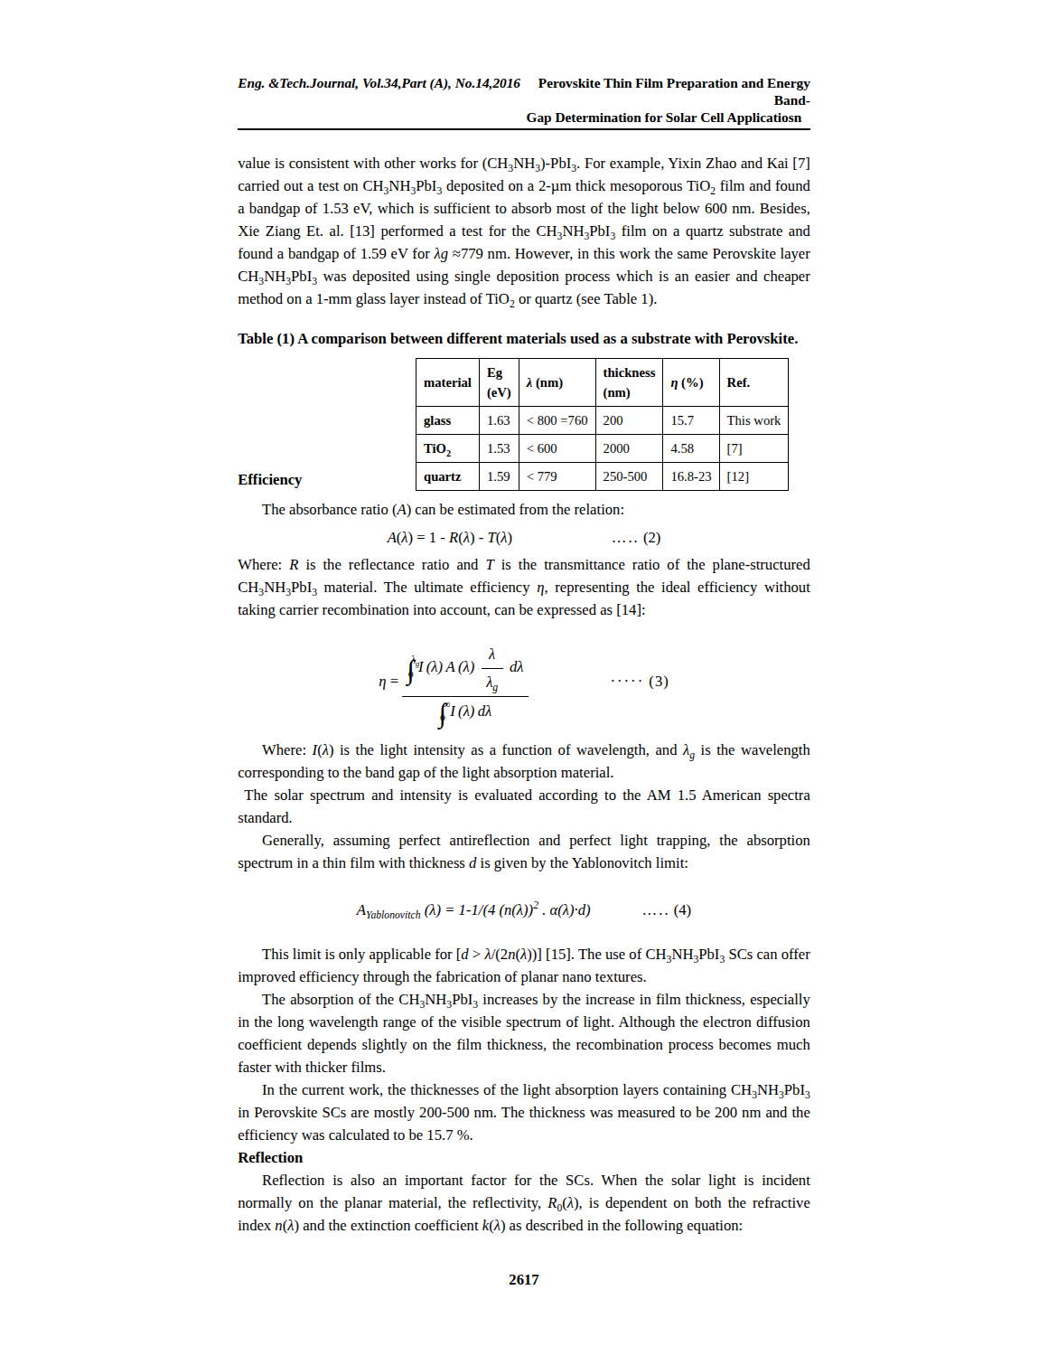Eng. &Tech.Journal, Vol.34,Part (A), No.14,2016
Perovskite Thin Film Preparation and Energy Band- Gap Determination for Solar Cell Applicatiosn
value is consistent with other works for (CH3NH3)-PbI3. For example, Yixin Zhao and Kai [7] carried out a test on CH3NH3PbI3 deposited on a 2-µm thick mesoporous TiO2 film and found a bandgap of 1.53 eV, which is sufficient to absorb most of the light below 600 nm. Besides, Xie Ziang Et. al. [13] performed a test for the CH3NH3PbI3 film on a quartz substrate and found a bandgap of 1.59 eV for λg ≈779 nm. However, in this work the same Perovskite layer CH3NH3PbI3 was deposited using single deposition process which is an easier and cheaper method on a 1-mm glass layer instead of TiO2 or quartz (see Table 1).
Table (1) A comparison between different materials used as a substrate with Perovskite.
| material | Eg (eV) | λ (nm) | thickness (nm) | η (%) | Ref. |
| --- | --- | --- | --- | --- | --- |
| glass | 1.63 | < 800 =760 | 200 | 15.7 | This work |
| TiO 2 | 1.53 | < 600 | 2000 | 4.58 | [7] |
| quartz | 1.59 | < 779 | 250-500 | 16.8-23 | [12] |
Efficiency
The absorbance ratio (A) can be estimated from the relation:
A(λ) = 1 - R(λ) - T(λ) ….. (2)
Where: R is the reflectance ratio and T is the transmittance ratio of the plane-structured CH3NH3PbI3 material. The ultimate efficiency η, representing the ideal efficiency without taking carrier recombination into account, can be expressed as [14]:
η = ∫λg o I (λ) A (λ)  λ λg  dλ ∫∞o I (λ) dλ ····· (3)
Where: I(λ) is the light intensity as a function of wavelength, and λg is the wavelength corresponding to the band gap of the light absorption material.
The solar spectrum and intensity is evaluated according to the AM 1.5 American spectra standard.
Generally, assuming perfect antireflection and perfect light trapping, the absorption spectrum in a thin film with thickness d is given by the Yablonovitch limit:
AYablonovitch (λ) = 1-1/(4 (n(λ))2 . α(λ)·d) ….. (4)
This limit is only applicable for [d > λ/(2n(λ))] [15]. The use of CH3NH3PbI3 SCs can offer improved efficiency through the fabrication of planar nano textures.
The absorption of the CH3NH3PbI3 increases by the increase in film thickness, especially in the long wavelength range of the visible spectrum of light. Although the electron diffusion coefficient depends slightly on the film thickness, the recombination process becomes much faster with thicker films.
In the current work, the thicknesses of the light absorption layers containing CH3NH3PbI3 in Perovskite SCs are mostly 200-500 nm. The thickness was measured to be 200 nm and the efficiency was calculated to be 15.7 %.
Reflection
Reflection is also an important factor for the SCs. When the solar light is incident normally on the planar material, the reflectivity, R0(λ), is dependent on both the refractive index n(λ) and the extinction coefficient k(λ) as described in the following equation:
2617